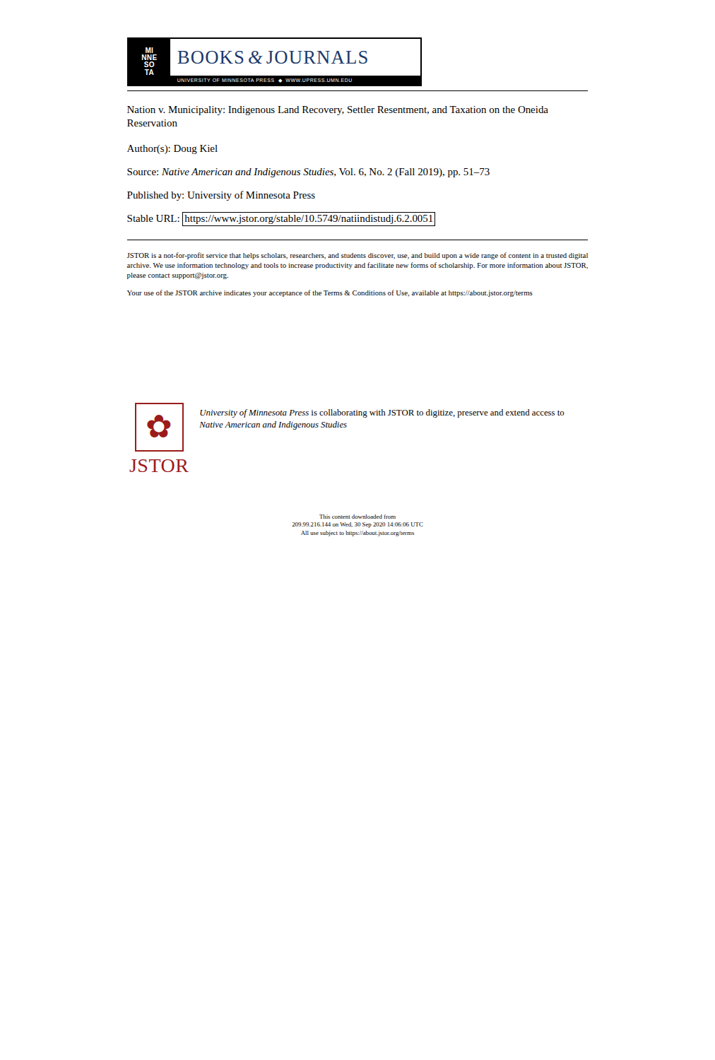MI
NNE
SO
TA
BOOKS & JOURNALS
UNIVERSITY OF MINNESOTA PRESS ◆ WWW.UPRESS.UMN.EDU
Nation v. Municipality: Indigenous Land Recovery, Settler Resentment, and Taxation on the Oneida Reservation
Author(s): Doug Kiel
Source: Native American and Indigenous Studies, Vol. 6, No. 2 (Fall 2019), pp. 51–73
Published by: University of Minnesota Press
Stable URL: https://www.jstor.org/stable/10.5749/natiindistudj.6.2.0051
JSTOR is a not-for-profit service that helps scholars, researchers, and students discover, use, and build upon a wide range of content in a trusted digital archive. We use information technology and tools to increase productivity and facilitate new forms of scholarship. For more information about JSTOR, please contact support@jstor.org.
Your use of the JSTOR archive indicates your acceptance of the Terms & Conditions of Use, available at https://about.jstor.org/terms
✿
JSTOR
University of Minnesota Press is collaborating with JSTOR to digitize, preserve and extend access to Native American and Indigenous Studies
This content downloaded from
209.99.216.144 on Wed, 30 Sep 2020 14:06:06 UTC
All use subject to https://about.jstor.org/terms